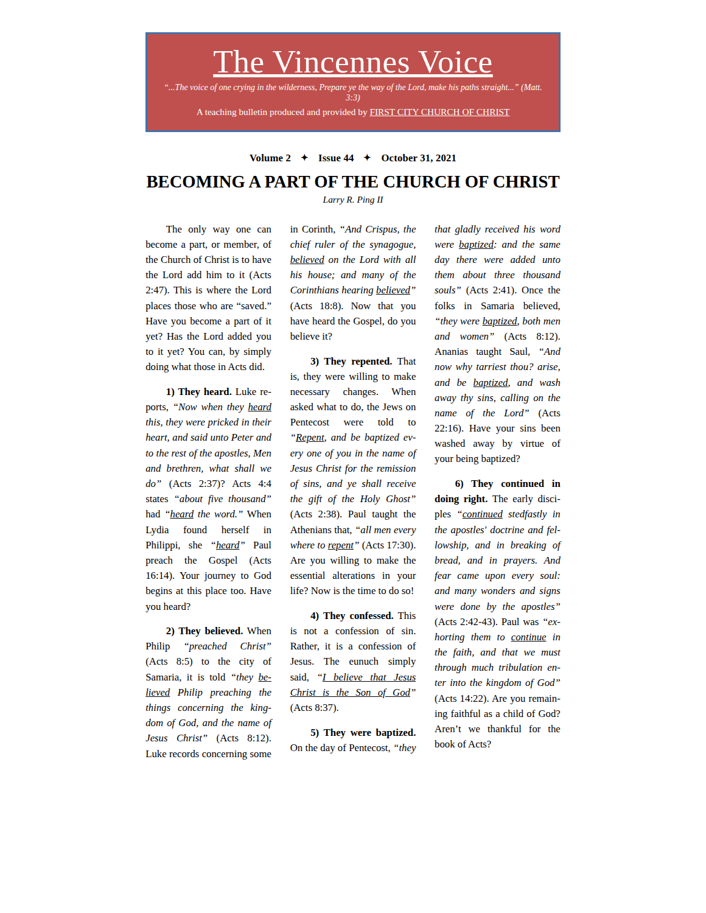The Vincennes Voice
“...The voice of one crying in the wilderness, Prepare ye the way of the Lord, make his paths straight...” (Matt. 3:3)
A teaching bulletin produced and provided by FIRST CITY CHURCH OF CHRIST
Volume 2 ✦ Issue 44 ✦ October 31, 2021
BECOMING A PART OF THE CHURCH OF CHRIST
Larry R. Ping II
The only way one can become a part, or member, of the Church of Christ is to have the Lord add him to it (Acts 2:47). This is where the Lord places those who are “saved.” Have you become a part of it yet? Has the Lord added you to it yet? You can, by simply doing what those in Acts did.
1) They heard. Luke reports, “Now when they heard this, they were pricked in their heart, and said unto Peter and to the rest of the apostles, Men and brethren, what shall we do” (Acts 2:37)? Acts 4:4 states “about five thousand” had “heard the word.” When Lydia found herself in Philippi, she “heard” Paul preach the Gospel (Acts 16:14). Your journey to God begins at this place too. Have you heard?
2) They believed. When Philip “preached Christ” (Acts 8:5) to the city of Samaria, it is told “they believed Philip preaching the things concerning the kingdom of God, and the name of Jesus Christ” (Acts 8:12). Luke records concerning some in Corinth, “And Crispus, the chief ruler of the synagogue, believed on the Lord with all his house; and many of the Corinthians hearing believed” (Acts 18:8). Now that you have heard the Gospel, do you believe it?
3) They repented. That is, they were willing to make necessary changes. When asked what to do, the Jews on Pentecost were told to “Repent, and be baptized every one of you in the name of Jesus Christ for the remission of sins, and ye shall receive the gift of the Holy Ghost” (Acts 2:38). Paul taught the Athenians that, “all men every where to repent” (Acts 17:30). Are you willing to make the essential alterations in your life? Now is the time to do so!
4) They confessed. This is not a confession of sin. Rather, it is a confession of Jesus. The eunuch simply said, “I believe that Jesus Christ is the Son of God” (Acts 8:37).
5) They were baptized. On the day of Pentecost, “they that gladly received his word were baptized: and the same day there were added unto them about three thousand souls” (Acts 2:41). Once the folks in Samaria believed, “they were baptized, both men and women” (Acts 8:12). Ananias taught Saul, “And now why tarriest thou? arise, and be baptized, and wash away thy sins, calling on the name of the Lord” (Acts 22:16). Have your sins been washed away by virtue of your being baptized?
6) They continued in doing right. The early disciples “continued stedfastly in the apostles' doctrine and fellowship, and in breaking of bread, and in prayers. And fear came upon every soul: and many wonders and signs were done by the apostles” (Acts 2:42-43). Paul was “exhorting them to continue in the faith, and that we must through much tribulation enter into the kingdom of God” (Acts 14:22). Are you remaining faithful as a child of God? Aren’t we thankful for the book of Acts?